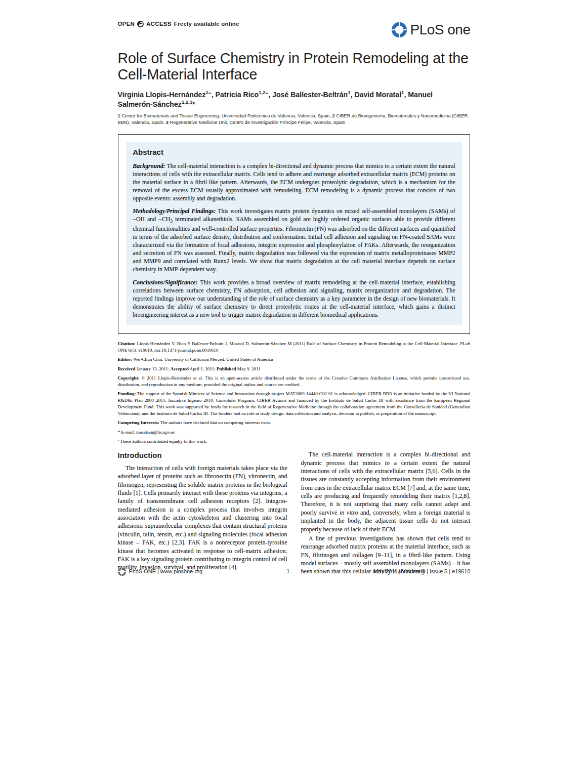OPEN ACCESS Freely available online
PLo S one
Role of Surface Chemistry in Protein Remodeling at the
Cell-Material Interface
Virginia Llopis-Hernández1ᵔ, Patricia Rico1,2ᵔ, José Ballester-Beltrán1, David Moratal1, Manuel
Salmerón-Sánchez1,2,3*
1 Center for Biomaterials and Tissue Engineering, Universidad Politécnica de Valencia, Valencia, Spain, 2 CIBER de Bioingeniería, Biomateriales y Nanomedicina (CIBER-BBN), Valencia, Spain, 3 Regenerative Medicine Unit, Centro de Investigación Príncipe Felipe, Valencia, Spain
Abstract
Background: The cell-material interaction is a complex bi-directional and dynamic process that mimics to a certain extent the natural interactions of cells with the extracellular matrix. Cells tend to adhere and rearrange adsorbed extracellular matrix (ECM) proteins on the material surface in a fibril-like pattern. Afterwards, the ECM undergoes proteolytic degradation, which is a mechanism for the removal of the excess ECM usually approximated with remodeling. ECM remodeling is a dynamic process that consists of two opposite events: assembly and degradation.
Methodology/Principal Findings: This work investigates matrix protein dynamics on mixed self-assembled monolayers (SAMs) of −OH and −CH3 terminated alkanethiols. SAMs assembled on gold are highly ordered organic surfaces able to provide different chemical functionalities and well-controlled surface properties. Fibronectin (FN) was adsorbed on the different surfaces and quantified in terms of the adsorbed surface density, distribution and conformation. Initial cell adhesion and signaling on FN-coated SAMs were characterized via the formation of focal adhesions, integrin expression and phosphorylation of FAKs. Afterwards, the reorganization and secretion of FN was assessed. Finally, matrix degradation was followed via the expression of matrix metalloproteinases MMP2 and MMP9 and correlated with Runx2 levels. We show that matrix degradation at the cell material interface depends on surface chemistry in MMP-dependent way.
Conclusions/Significance: This work provides a broad overview of matrix remodeling at the cell-material interface, establishing correlations between surface chemistry, FN adsorption, cell adhesion and signaling, matrix reorganization and degradation. The reported findings improve our understanding of the role of surface chemistry as a key parameter in the design of new biomaterials. It demonstrates the ability of surface chemistry to direct proteolytic routes at the cell-material interface, which gains a distinct bioengineering interest as a new tool to trigger matrix degradation in different biomedical applications.
Citation: Llopis-Hernández V, Rico P, Ballester-Beltrán J, Moratal D, Salmerón-Sánchez M (2011) Role of Surface Chemistry in Protein Remodeling at the Cell-Material Interface. PLoS ONE 6(5): e19610. doi:10.1371/journal.pone.0019610
Editor: Wei-Chun Chin, University of California Merced, United States of America
Received January 13, 2011; Accepted April 1, 2011; Published May 9, 2011
Copyright: © 2011 Llopis-Hernández et al. This is an open-access article distributed under the terms of the Creative Commons Attribution License, which permits unrestricted use, distribution, and reproduction in any medium, provided the original author and source are credited.
Funding: The support of the Spanish Ministry of Science and Innovation through project MAT2009-14440-C02-01 is acknowledged. CIBER-BBN is an initiative funded by the VI National R&D&i Plan 2008–2011, Iniciativa Ingenio 2010, Consolider Program, CIBER Actions and financed by the Instituto de Salud Carlos III with assistance from the European Regional Development Fund. This work was supported by funds for research in the field of Regenerative Medicine through the collaboration agreement from the Conselleria de Sanidad (Generalitat Valenciana), and the Instituto de Salud Carlos III. The funders had no role in study design, data collection and analysis, decision to publish, or preparation of the manuscript.
Competing Interests: The authors have declared that no competing interests exist.
* E-mail: masalsan@fis.upv.es
ᵔ These authors contributed equally to this work.
Introduction
The interaction of cells with foreign materials takes place via the adsorbed layer of proteins such as fibronectin (FN), vitronectin, and fibrinogen, representing the soluble matrix proteins in the biological fluids [1]. Cells primarily interact with these proteins via integrins, a family of transmembrane cell adhesion receptors [2]. Integrin-mediated adhesion is a complex process that involves integrin association with the actin cytoskeleton and clustering into focal adhesions: supramolecular complexes that contain structural proteins (vinculin, talin, tensin, etc.) and signaling molecules (focal adhesion kinase – FAK, etc.) [2,3]. FAK is a nonreceptor protein-tyrosine kinase that becomes activated in response to cell-matrix adhesion. FAK is a key signaling protein contributing to integrin control of cell motility, invasion, survival, and proliferation [4].
The cell-material interaction is a complex bi-directional and dynamic process that mimics to a certain extent the natural interactions of cells with the extracellular matrix [5,6]. Cells in the tissues are constantly accepting information from their environment from cues in the extracellular matrix ECM [7] and, at the same time, cells are producing and frequently remodeling their matrix [1,2,8]. Therefore, it is not surprising that many cells cannot adapt and poorly survive in vitro and, conversely, when a foreign material is implanted in the body, the adjacent tissue cells do not interact properly because of lack of their ECM.
A line of previous investigations has shown that cells tend to rearrange adsorbed matrix proteins at the material interface, such as FN, fibrinogen and collagen [9–11], in a fibril-like pattern. Using model surfaces – mostly self-assembled monolayers (SAMs) – it has been shown that this cellular activity is abundantly
PLoS ONE | www.plosone.org
1
May 2011 | Volume 6 | Issue 5 | e19610